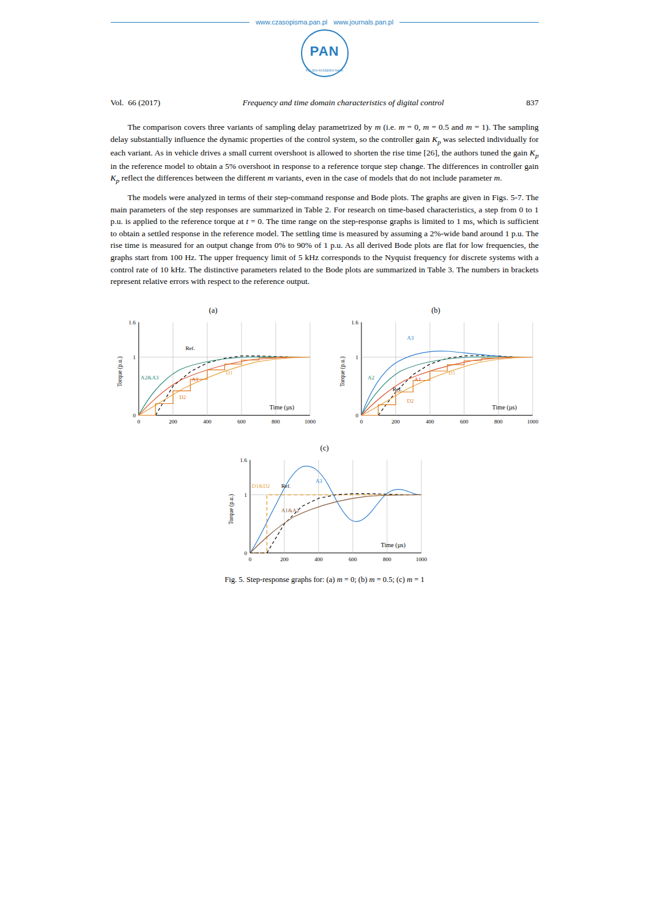www.czasopisma.pan.pl
www.journals.pan.pl
PAN POLSKA AKADEMIA NAUK
Vol. 66 (2017) Frequency and time domain characteristics of digital control 837
The comparison covers three variants of sampling delay parametrized by m (i.e. m = 0, m = 0.5 and m = 1). The sampling delay substantially influence the dynamic properties of the control system, so the controller gain Kp was selected individually for each variant. As in vehicle drives a small current overshoot is allowed to shorten the rise time [26], the authors tuned the gain Kp in the reference model to obtain a 5% overshoot in response to a reference torque step change. The differences in controller gain Kp reflect the differences between the different m variants, even in the case of models that do not include parameter m.
The models were analyzed in terms of their step-command response and Bode plots. The graphs are given in Figs. 5-7. The main parameters of the step responses are summarized in Table 2. For research on time-based characteristics, a step from 0 to 1 p.u. is applied to the reference torque at t = 0. The time range on the step-response graphs is limited to 1 ms, which is sufficient to obtain a settled response in the reference model. The settling time is measured by assuming a 2%-wide band around 1 p.u. The rise time is measured for an output change from 0% to 90% of 1 p.u. As all derived Bode plots are flat for low frequencies, the graphs start from 100 Hz. The upper frequency limit of 5 kHz corresponds to the Nyquist frequency for discrete systems with a control rate of 10 kHz. The distinctive parameters related to the Bode plots are summarized in Table 3. The numbers in brackets represent relative errors with respect to the reference output.
(a)
1.6 1 0 0 200 400 600 800 1000 Torque (p.u.) Time (µs) Ref. A2&A3 A1 D1 D2
(b)
1.6 1 0 0 200 400 600 800 1000 Torque (p.u.) Time (µs) A3 A2 A1 D1 Ref. D2
(c)
1.6 1 0 0 200 400 600 800 1000 Torque (p.u.) Time (µs) D1&D2 Ref. A3 A1&A2
Fig. 5. Step-response graphs for: (a) m = 0; (b) m = 0.5; (c) m = 1